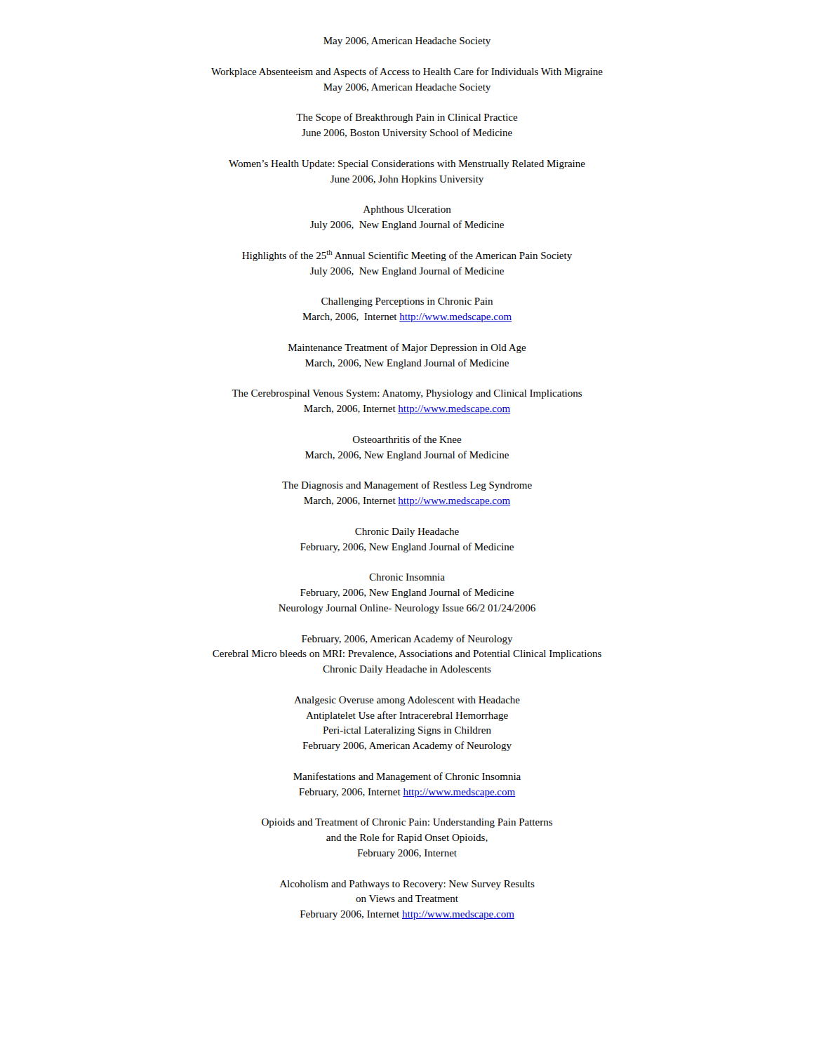May 2006, American Headache Society
Workplace Absenteeism and Aspects of Access to Health Care for Individuals With Migraine
May 2006, American Headache Society
The Scope of Breakthrough Pain in Clinical Practice
June 2006, Boston University School of Medicine
Women’s Health Update: Special Considerations with Menstrually Related Migraine
June 2006, John Hopkins University
Aphthous Ulceration
July 2006, New England Journal of Medicine
Highlights of the 25th Annual Scientific Meeting of the American Pain Society
July 2006, New England Journal of Medicine
Challenging Perceptions in Chronic Pain
March, 2006, Internet http://www.medscape.com
Maintenance Treatment of Major Depression in Old Age
March, 2006, New England Journal of Medicine
The Cerebrospinal Venous System: Anatomy, Physiology and Clinical Implications
March, 2006, Internet http://www.medscape.com
Osteoarthritis of the Knee
March, 2006, New England Journal of Medicine
The Diagnosis and Management of Restless Leg Syndrome
March, 2006, Internet http://www.medscape.com
Chronic Daily Headache
February, 2006, New England Journal of Medicine
Chronic Insomnia
February, 2006, New England Journal of Medicine
Neurology Journal Online- Neurology Issue 66/2 01/24/2006
February, 2006, American Academy of Neurology
Cerebral Micro bleeds on MRI: Prevalence, Associations and Potential Clinical Implications
Chronic Daily Headache in Adolescents
Analgesic Overuse among Adolescent with Headache
Antiplatelet Use after Intracerebral Hemorrhage
Peri-ictal Lateralizing Signs in Children
February 2006, American Academy of Neurology
Manifestations and Management of Chronic Insomnia
February, 2006, Internet http://www.medscape.com
Opioids and Treatment of Chronic Pain: Understanding Pain Patterns
and the Role for Rapid Onset Opioids,
February 2006, Internet
Alcoholism and Pathways to Recovery: New Survey Results
on Views and Treatment
February 2006, Internet http://www.medscape.com